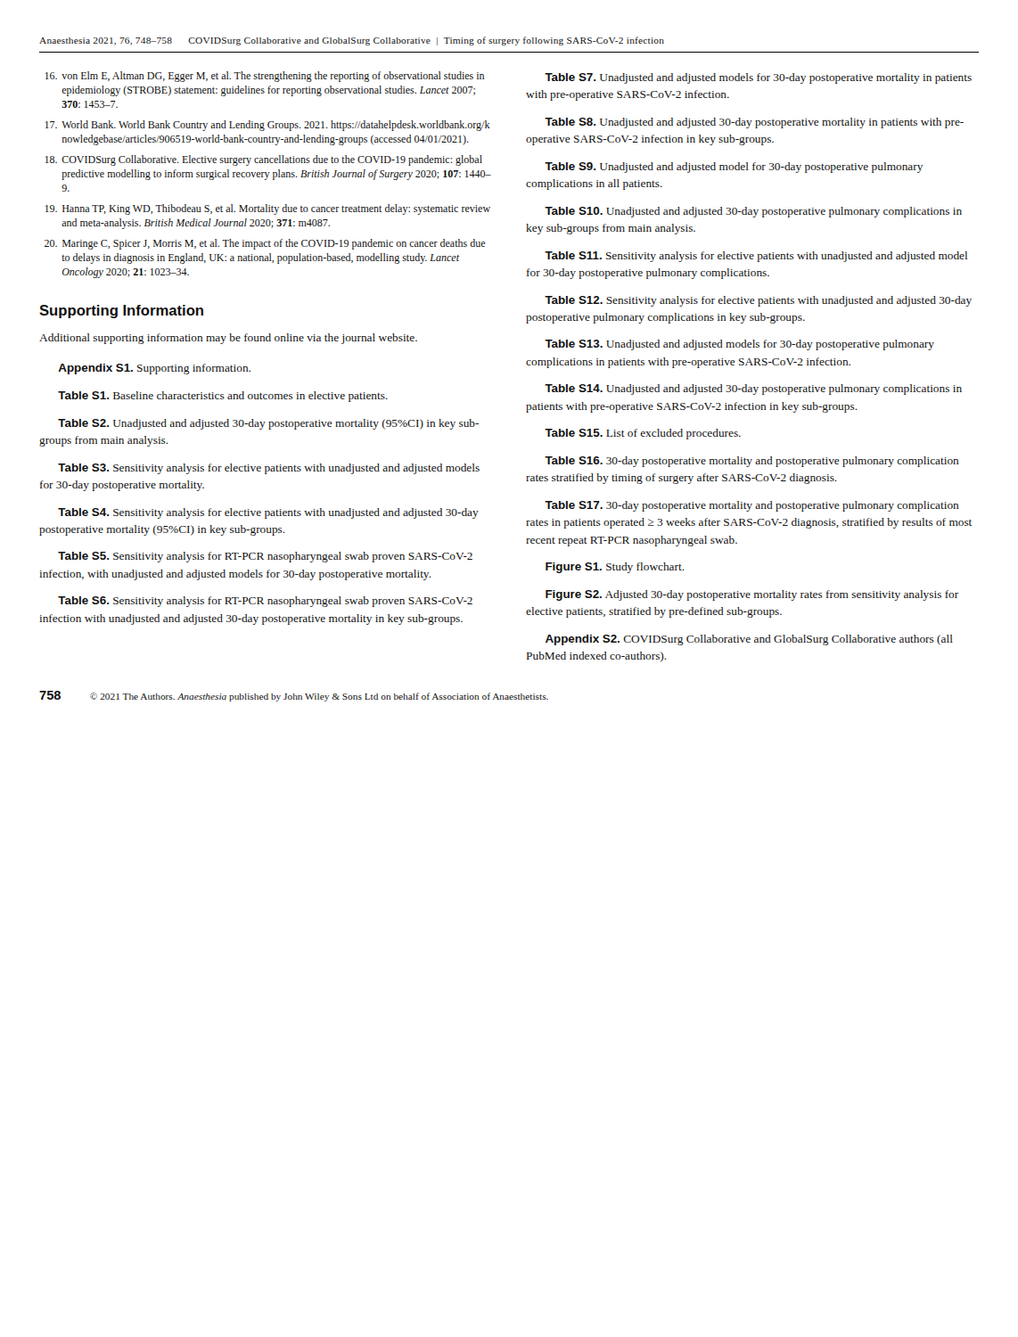Anaesthesia 2021, 76, 748–758 COVIDSurg Collaborative and GlobalSurg Collaborative | Timing of surgery following SARS-CoV-2 infection
16von Elm E, Altman DG, Egger M, et al. The strengthening the reporting of observational studies in epidemiology (STROBE) statement: guidelines for reporting observational studies. Lancet 2007; 370: 1453–7.
17 World Bank. World Bank Country and Lending Groups. 2021. https://datahelpdesk.worldbank.org/knowledgebase/articles/906519-world-bank-country-and-lending-groups (accessed 04/01/2021).
18 COVIDSurg Collaborative. Elective surgery cancellations due to the COVID-19 pandemic: global predictive modelling to inform surgical recovery plans. British Journal of Surgery 2020; 107: 1440–9.
19 Hanna TP, King WD, Thibodeau S, et al. Mortality due to cancer treatment delay: systematic review and meta-analysis. British Medical Journal 2020; 371: m4087.
20 Maringe C, Spicer J, Morris M, et al. The impact of the COVID-19 pandemic on cancer deaths due to delays in diagnosis in England, UK: a national, population-based, modelling study. Lancet Oncology 2020; 21: 1023–34.
Supporting Information
Additional supporting information may be found online via the journal website.
Appendix S1. Supporting information.
Table S1. Baseline characteristics and outcomes in elective patients.
Table S2. Unadjusted and adjusted 30-day postoperative mortality (95%CI) in key sub-groups from main analysis.
Table S3. Sensitivity analysis for elective patients with unadjusted and adjusted models for 30-day postoperative mortality.
Table S4. Sensitivity analysis for elective patients with unadjusted and adjusted 30-day postoperative mortality (95%CI) in key sub-groups.
Table S5. Sensitivity analysis for RT-PCR nasopharyngeal swab proven SARS-CoV-2 infection, with unadjusted and adjusted models for 30-day postoperative mortality.
Table S6. Sensitivity analysis for RT-PCR nasopharyngeal swab proven SARS-CoV-2 infection with unadjusted and adjusted 30-day postoperative mortality in key sub-groups.
Table S7. Unadjusted and adjusted models for 30-day postoperative mortality in patients with pre-operative SARS-CoV-2 infection.
Table S8. Unadjusted and adjusted 30-day postoperative mortality in patients with pre-operative SARS-CoV-2 infection in key sub-groups.
Table S9. Unadjusted and adjusted model for 30-day postoperative pulmonary complications in all patients.
Table S10. Unadjusted and adjusted 30-day postoperative pulmonary complications in key sub-groups from main analysis.
Table S11. Sensitivity analysis for elective patients with unadjusted and adjusted model for 30-day postoperative pulmonary complications.
Table S12. Sensitivity analysis for elective patients with unadjusted and adjusted 30-day postoperative pulmonary complications in key sub-groups.
Table S13. Unadjusted and adjusted models for 30-day postoperative pulmonary complications in patients with pre-operative SARS-CoV-2 infection.
Table S14. Unadjusted and adjusted 30-day postoperative pulmonary complications in patients with pre-operative SARS-CoV-2 infection in key sub-groups.
Table S15. List of excluded procedures.
Table S16. 30-day postoperative mortality and postoperative pulmonary complication rates stratified by timing of surgery after SARS-CoV-2 diagnosis.
Table S17. 30-day postoperative mortality and postoperative pulmonary complication rates in patients operated ≥ 3 weeks after SARS-CoV-2 diagnosis, stratified by results of most recent repeat RT-PCR nasopharyngeal swab.
Figure S1. Study flowchart.
Figure S2. Adjusted 30-day postoperative mortality rates from sensitivity analysis for elective patients, stratified by pre-defined sub-groups.
Appendix S2. COVIDSurg Collaborative and GlobalSurg Collaborative authors (all PubMed indexed co-authors).
758 © 2021 The Authors. Anaesthesia published by John Wiley & Sons Ltd on behalf of Association of Anaesthetists.